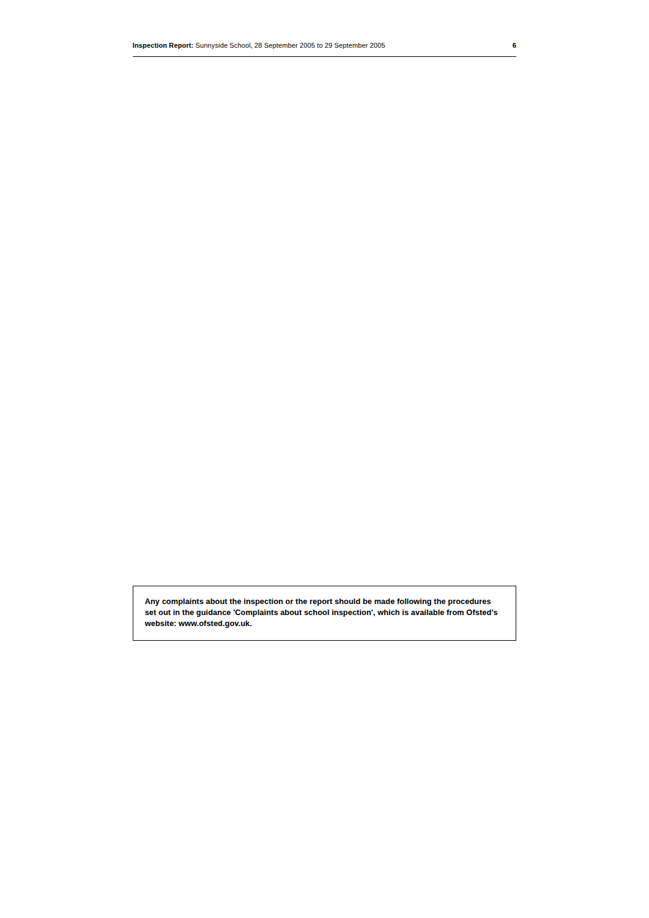Inspection Report: Sunnyside School, 28 September 2005 to 29 September 2005
6
Any complaints about the inspection or the report should be made following the procedures set out in the guidance 'Complaints about school inspection', which is available from Ofsted’s website: www.ofsted.gov.uk.